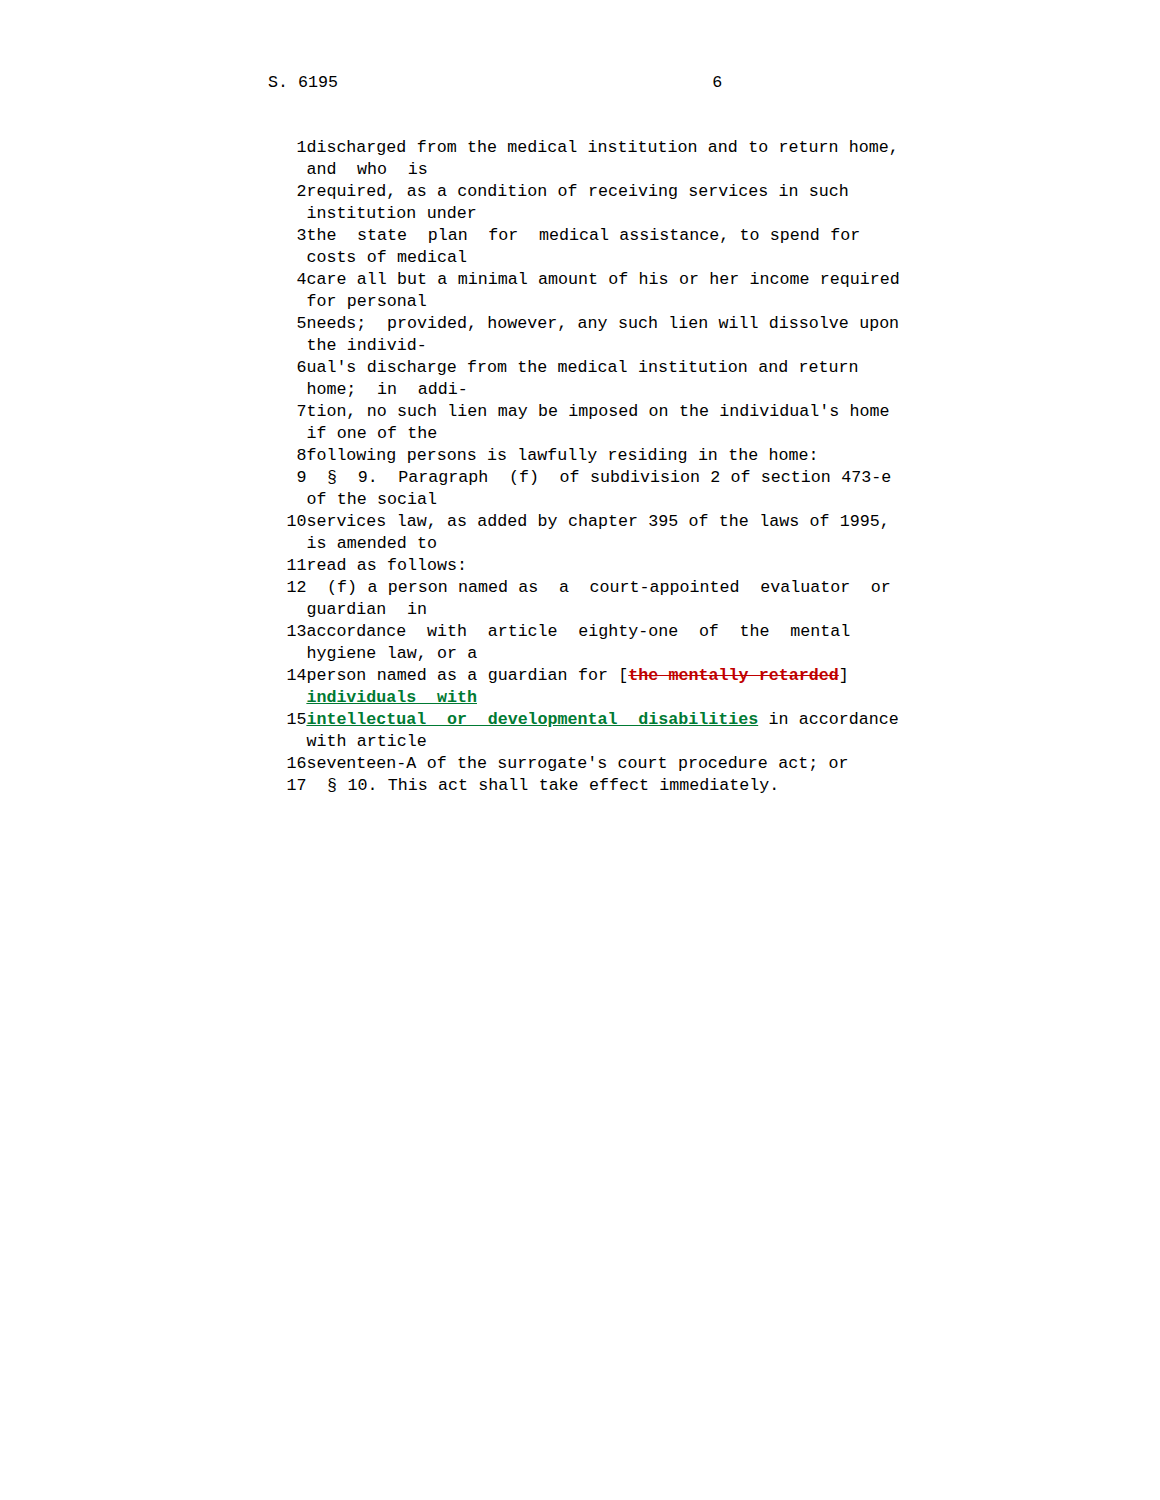S. 61956
| 1 | discharged from the medical institution and to return home, and who is |
| 2 | required, as a condition of receiving services in such institution under |
| 3 | the state plan for medical assistance, to spend for costs of medical |
| 4 | care all but a minimal amount of his or her income required for personal |
| 5 | needs; provided, however, any such lien will dissolve upon the individ- |
| 6 | ual's discharge from the medical institution and return home; in addi- |
| 7 | tion, no such lien may be imposed on the individual's home if one of the |
| 8 | following persons is lawfully residing in the home: |
| 9 | § 9. Paragraph (f) of subdivision 2 of section 473-e of the social |
| 10 | services law, as added by chapter 395 of the laws of 1995, is amended to |
| 11 | read as follows: |
| 12 | (f) a person named as a court-appointed evaluator or guardian in |
| 13 | accordance with article eighty-one of the mental hygiene law, or a |
| 14 | person named as a guardian for [ the mentally retarded ] individuals with |
| 15 | intellectual or developmental disabilities in accordance with article |
| 16 | seventeen-A of the surrogate's court procedure act; or |
| 17 | § 10. This act shall take effect immediately. |